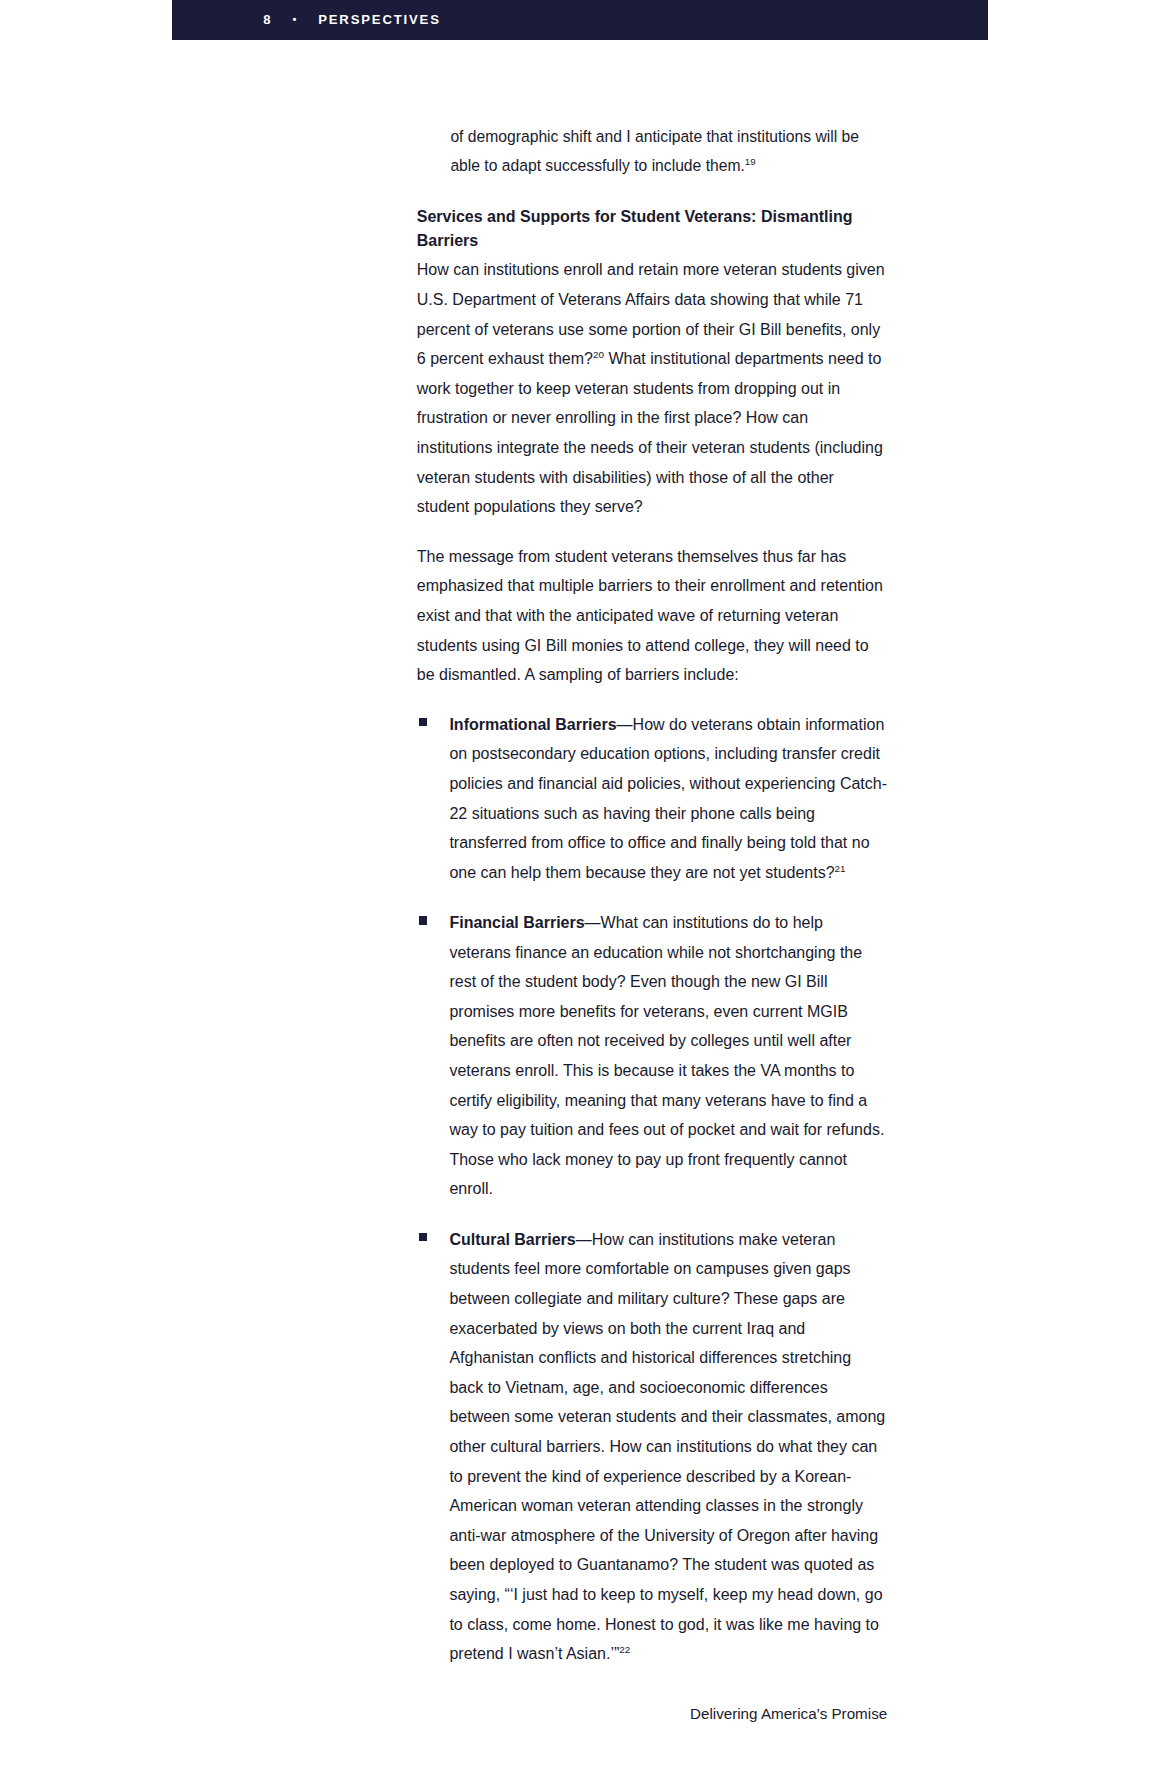8 • PERSPECTIVES
of demographic shift and I anticipate that institutions will be able to adapt successfully to include them.19
Services and Supports for Student Veterans: Dismantling Barriers
How can institutions enroll and retain more veteran students given U.S. Department of Veterans Affairs data showing that while 71 percent of veterans use some portion of their GI Bill benefits, only 6 percent exhaust them?20 What institutional departments need to work together to keep veteran students from dropping out in frustration or never enrolling in the first place? How can institutions integrate the needs of their veteran students (including veteran students with disabilities) with those of all the other student populations they serve?
The message from student veterans themselves thus far has emphasized that multiple barriers to their enrollment and retention exist and that with the anticipated wave of returning veteran students using GI Bill monies to attend college, they will need to be dismantled. A sampling of barriers include:
Informational Barriers—How do veterans obtain information on postsecondary education options, including transfer credit policies and financial aid policies, without experiencing Catch-22 situations such as having their phone calls being transferred from office to office and finally being told that no one can help them because they are not yet students?21
Financial Barriers—What can institutions do to help veterans finance an education while not shortchanging the rest of the student body? Even though the new GI Bill promises more benefits for veterans, even current MGIB benefits are often not received by colleges until well after veterans enroll. This is because it takes the VA months to certify eligibility, meaning that many veterans have to find a way to pay tuition and fees out of pocket and wait for refunds. Those who lack money to pay up front frequently cannot enroll.
Cultural Barriers—How can institutions make veteran students feel more comfortable on campuses given gaps between collegiate and military culture? These gaps are exacerbated by views on both the current Iraq and Afghanistan conflicts and historical differences stretching back to Vietnam, age, and socioeconomic differences between some veteran students and their classmates, among other cultural barriers. How can institutions do what they can to prevent the kind of experience described by a Korean-American woman veteran attending classes in the strongly anti-war atmosphere of the University of Oregon after having been deployed to Guantanamo? The student was quoted as saying, “‘I just had to keep to myself, keep my head down, go to class, come home. Honest to god, it was like me having to pretend I wasn’t Asian.’”22
Delivering America’s Promise